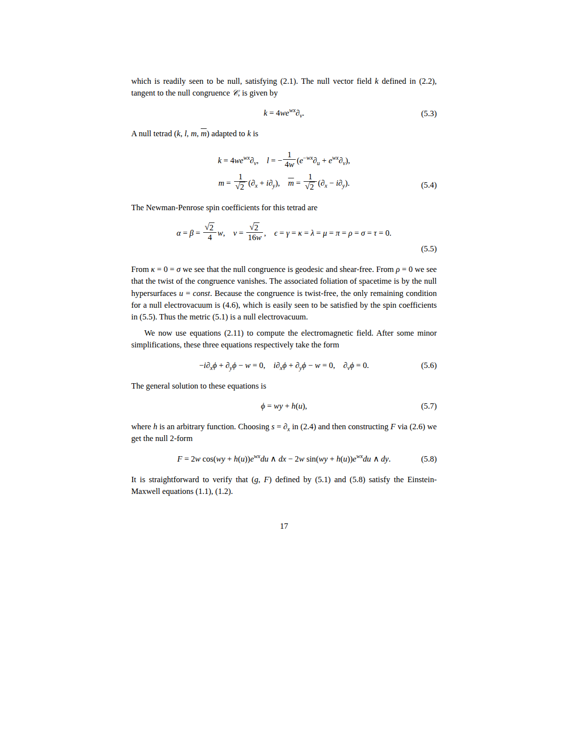which is readily seen to be null, satisfying (2.1). The null vector field k defined in (2.2), tangent to the null congruence 𝒞, is given by
k = 4wewx∂v. (5.3)
A null tetrad (k, l, m, m) adapted to k is
k = 4wewx∂v, l = −14w(e−wx∂u + ewx∂v),
m = 12(∂x + i∂y), m = 12(∂x − i∂y).
(5.4)
The Newman-Penrose spin coefficients for this tetrad are
α = β = 24 w, ν = 216w, ϵ = γ = κ = λ = μ = π = ρ = σ = τ = 0. (5.5)
From κ = 0 = σ we see that the null congruence is geodesic and shear-free. From ρ = 0 we see that the twist of the congruence vanishes. The associated foliation of spacetime is by the null hypersurfaces u = const. Because the congruence is twist-free, the only remaining condition for a null electrovacuum is (4.6), which is easily seen to be satisfied by the spin coefficients in (5.5). Thus the metric (5.1) is a null electrovacuum.
We now use equations (2.11) to compute the electromagnetic field. After some minor simplifications, these three equations respectively take the form
−i∂xϕ + ∂yϕ − w = 0, i∂xϕ + ∂yϕ − w = 0, ∂vϕ = 0. (5.6)
The general solution to these equations is
ϕ = wy + h(u), (5.7)
where h is an arbitrary function. Choosing s = ∂x in (2.4) and then constructing F via (2.6) we get the null 2-form
F = 2w cos(wy + h(u))ewxdu ∧ dx − 2w sin(wy + h(u))ewxdu ∧ dy. (5.8)
It is straightforward to verify that (g, F) defined by (5.1) and (5.8) satisfy the Einstein-Maxwell equations (1.1), (1.2).
17